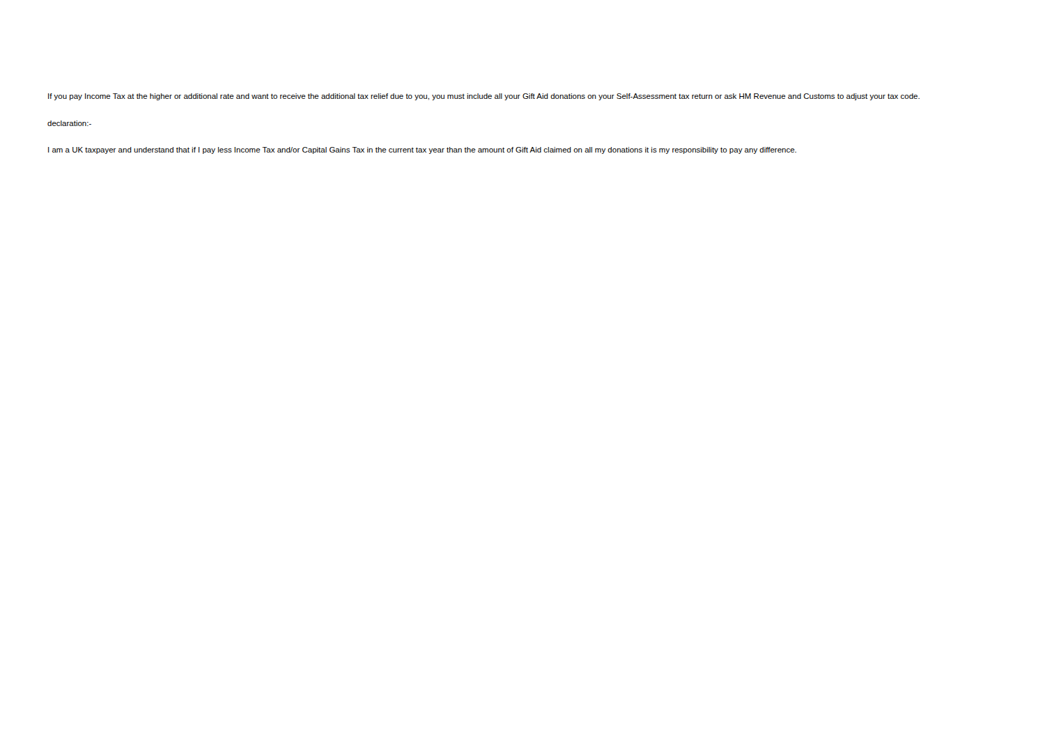If you pay Income Tax at the higher or additional rate and want to receive the additional tax relief due to you, you must include all your Gift Aid donations on your Self-Assessment tax return or ask HM Revenue and Customs to adjust your tax code.
declaration:-
I am a UK taxpayer and understand that if I pay less Income Tax and/or Capital Gains Tax in the current tax year than the amount of Gift Aid claimed on all my donations it is my responsibility to pay any difference.